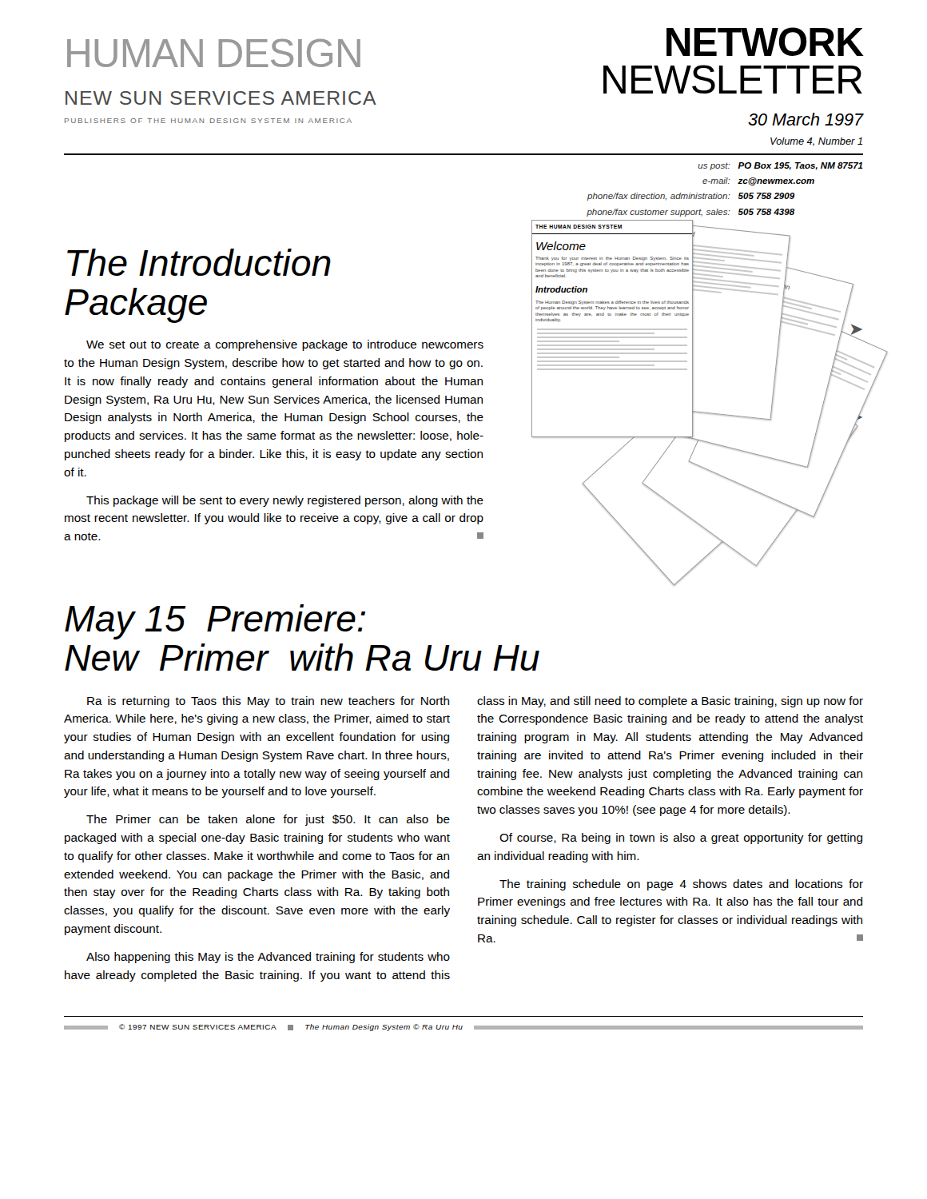HUMAN DESIGN
NEW SUN SERVICES AMERICA
PUBLISHERS OF THE HUMAN DESIGN SYSTEM IN AMERICA
NETWORK
NEWSLETTER
30 March 1997
Volume 4, Number 1
| us post: | PO Box 195, Taos, NM 87571 |
| e-mail: | zc@newmex.com |
| phone/fax direction, administration: | 505 758 2909 |
| phone/fax customer support, sales: | 505 758 4398 |
The Introduction Package
We set out to create a comprehensive package to introduce newcomers to the Human Design System, describe how to get started and how to go on. It is now finally ready and contains general information about the Human Design System, Ra Uru Hu, New Sun Services America, the licensed Human Design analysts in North America, the Human Design School courses, the products and services. It has the same format as the newsletter: loose, hole-punched sheets ready for a binder. Like this, it is easy to update any section of it.
This package will be sent to every newly registered person, along with the most recent newsletter. If you would like to receive a copy, give a call or drop a note.
THE HUMAN DESIGN SYSTEM
Welcome
Thank you for your interest in the Human Design System. Since its inception in 1987, a great deal of cooperative and experimentation has been done to bring this system to you in a way that is both accessible and beneficial.
Introduction
The Human Design System makes a difference in the lives of thousands of people around the world. They have learned to see, accept and honor themselves as they are, and to make the most of their unique individuality.
Background
DESIGN SCHOOL
Learning Human Design
ANALYST
➤
➤
➤
May 15 Premiere:
New Primer with Ra Uru Hu
Ra is returning to Taos this May to train new teachers for North America. While here, he's giving a new class, the Primer, aimed to start your studies of Human Design with an excellent foundation for using and understanding a Human Design System Rave chart. In three hours, Ra takes you on a journey into a totally new way of seeing yourself and your life, what it means to be yourself and to love yourself.
The Primer can be taken alone for just $50. It can also be packaged with a special one-day Basic training for students who want to qualify for other classes. Make it worthwhile and come to Taos for an extended weekend. You can package the Primer with the Basic, and then stay over for the Reading Charts class with Ra. By taking both classes, you qualify for the discount. Save even more with the early payment discount.
Also happening this May is the Advanced training for students who have already completed the Basic training. If you want to attend this class in May, and still need to complete a Basic training, sign up now for the Correspondence Basic training and be ready to attend the analyst training program in May. All students attending the May Advanced training are invited to attend Ra's Primer evening included in their training fee. New analysts just completing the Advanced training can combine the weekend Reading Charts class with Ra. Early payment for two classes saves you 10%! (see page 4 for more details).
Of course, Ra being in town is also a great opportunity for getting an individual reading with him.
The training schedule on page 4 shows dates and locations for Primer evenings and free lectures with Ra. It also has the fall tour and training schedule. Call to register for classes or individual readings with Ra.
© 1997 NEW SUN SERVICES AMERICA
The Human Design System © Ra Uru Hu